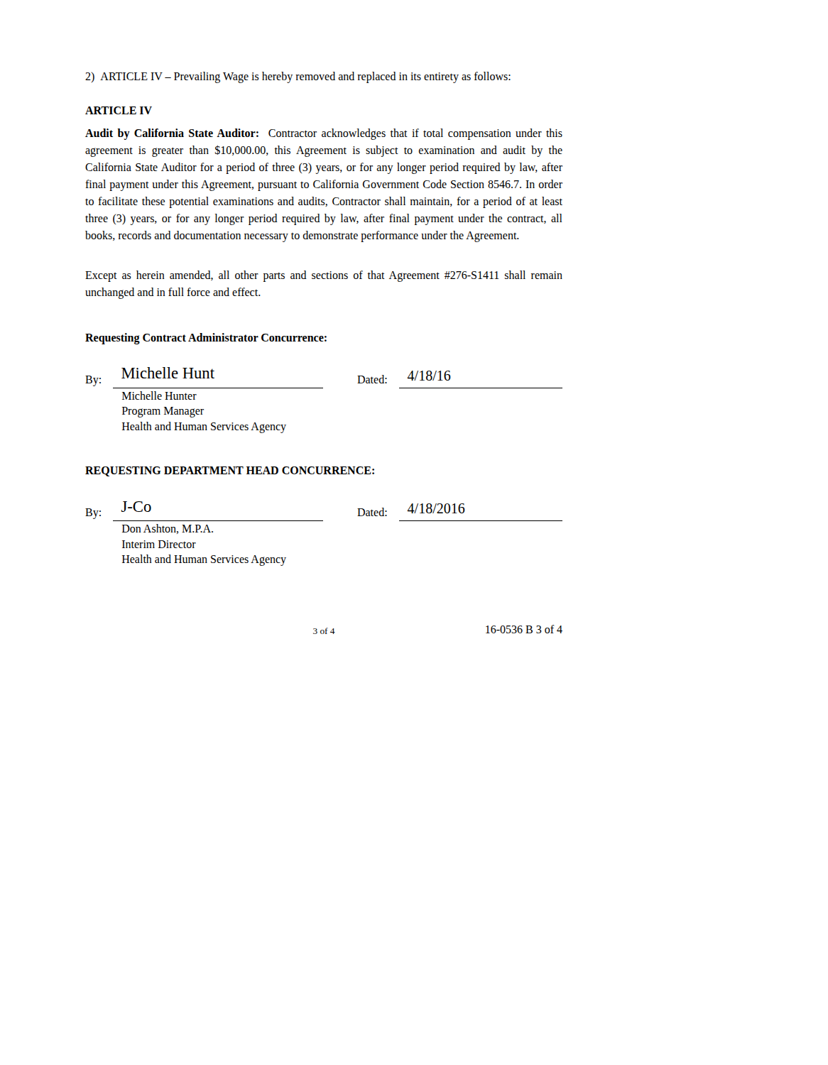2) ARTICLE IV – Prevailing Wage is hereby removed and replaced in its entirety as follows:
ARTICLE IV
Audit by California State Auditor: Contractor acknowledges that if total compensation under this agreement is greater than $10,000.00, this Agreement is subject to examination and audit by the California State Auditor for a period of three (3) years, or for any longer period required by law, after final payment under this Agreement, pursuant to California Government Code Section 8546.7. In order to facilitate these potential examinations and audits, Contractor shall maintain, for a period of at least three (3) years, or for any longer period required by law, after final payment under the contract, all books, records and documentation necessary to demonstrate performance under the Agreement.
Except as herein amended, all other parts and sections of that Agreement #276-S1411 shall remain unchanged and in full force and effect.
Requesting Contract Administrator Concurrence:
By: Michelle Hunt Dated: 4/18/16
Michelle Hunter
Program Manager
Health and Human Services Agency
REQUESTING DEPARTMENT HEAD CONCURRENCE:
By: J-Co Dated: 4/18/2016
Don Ashton, M.P.A.
Interim Director
Health and Human Services Agency
3 of 4 16-0536 B 3 of 4